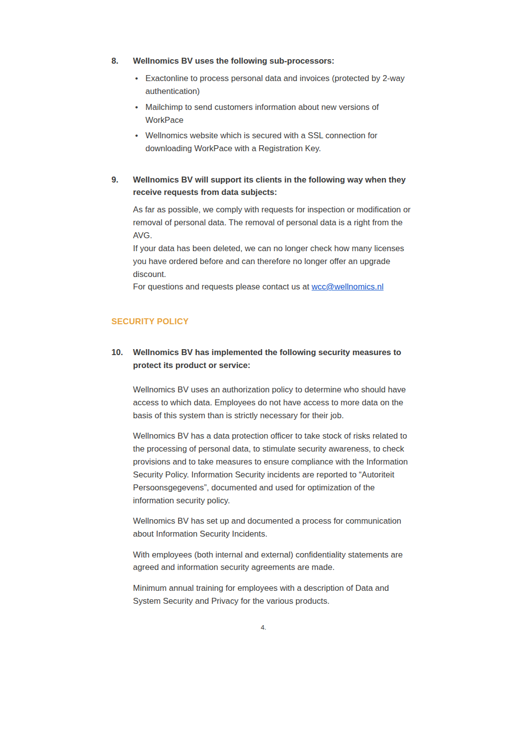8.
Wellnomics BV uses the following sub-processors:
Exactonline to process personal data and invoices (protected by 2-way authentication)
Mailchimp to send customers information about new versions of WorkPace
Wellnomics website which is secured with a SSL connection for downloading WorkPace with a Registration Key.
9.
Wellnomics BV will support its clients in the following way when they receive requests from data subjects:
As far as possible, we comply with requests for inspection or modification or removal of personal data. The removal of personal data is a right from the AVG.
If your data has been deleted, we can no longer check how many licenses you have ordered before and can therefore no longer offer an upgrade discount.
For questions and requests please contact us at wcc@wellnomics.nl
SECURITY POLICY
10.
Wellnomics BV has implemented the following security measures to protect its product or service:
Wellnomics BV uses an authorization policy to determine who should have access to which data. Employees do not have access to more data on the basis of this system than is strictly necessary for their job.
Wellnomics BV has a data protection officer to take stock of risks related to the processing of personal data, to stimulate security awareness, to check provisions and to take measures to ensure compliance with the Information Security Policy. Information Security incidents are reported to “Autoriteit Persoonsgegevens”, documented and used for optimization of the information security policy.
Wellnomics BV has set up and documented a process for communication about Information Security Incidents.
With employees (both internal and external) confidentiality statements are agreed and information security agreements are made.
Minimum annual training for employees with a description of Data and System Security and Privacy for the various products.
4.